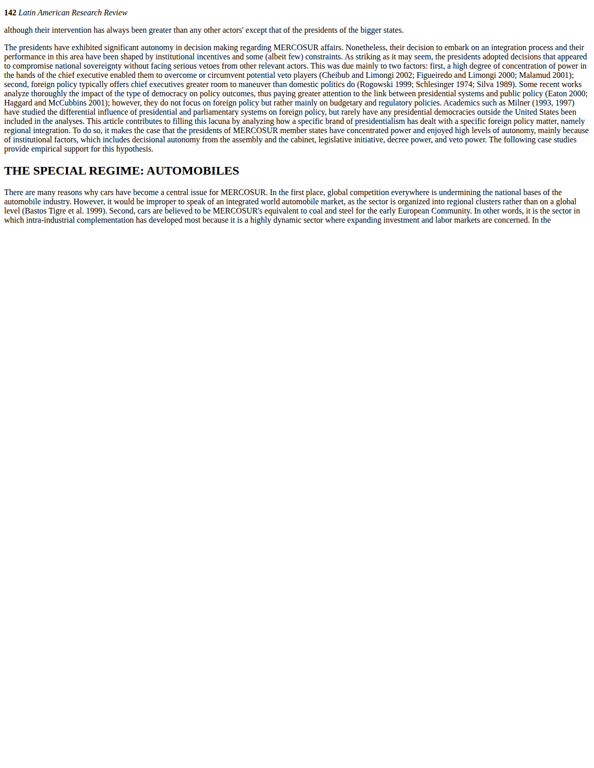142 Latin American Research Review
although their intervention has always been greater than any other actors' except that of the presidents of the bigger states.
The presidents have exhibited significant autonomy in decision making regarding MERCOSUR affairs. Nonetheless, their decision to embark on an integration process and their performance in this area have been shaped by institutional incentives and some (albeit few) constraints. As striking as it may seem, the presidents adopted decisions that appeared to compromise national sovereignty without facing serious vetoes from other relevant actors. This was due mainly to two factors: first, a high degree of concentration of power in the hands of the chief executive enabled them to overcome or circumvent potential veto players (Cheibub and Limongi 2002; Figueiredo and Limongi 2000; Malamud 2001); second, foreign policy typically offers chief executives greater room to maneuver than domestic politics do (Rogowski 1999; Schlesinger 1974; Silva 1989). Some recent works analyze thoroughly the impact of the type of democracy on policy outcomes, thus paying greater attention to the link between presidential systems and public policy (Eaton 2000; Haggard and McCubbins 2001); however, they do not focus on foreign policy but rather mainly on budgetary and regulatory policies. Academics such as Milner (1993, 1997) have studied the differential influence of presidential and parliamentary systems on foreign policy, but rarely have any presidential democracies outside the United States been included in the analyses. This article contributes to filling this lacuna by analyzing how a specific brand of presidentialism has dealt with a specific foreign policy matter, namely regional integration. To do so, it makes the case that the presidents of MERCOSUR member states have concentrated power and enjoyed high levels of autonomy, mainly because of institutional factors, which includes decisional autonomy from the assembly and the cabinet, legislative initiative, decree power, and veto power. The following case studies provide empirical support for this hypothesis.
THE SPECIAL REGIME: AUTOMOBILES
There are many reasons why cars have become a central issue for MERCOSUR. In the first place, global competition everywhere is undermining the national bases of the automobile industry. However, it would be improper to speak of an integrated world automobile market, as the sector is organized into regional clusters rather than on a global level (Bastos Tigre et al. 1999). Second, cars are believed to be MERCOSUR's equivalent to coal and steel for the early European Community. In other words, it is the sector in which intra-industrial complementation has developed most because it is a highly dynamic sector where expanding investment and labor markets are concerned. In the